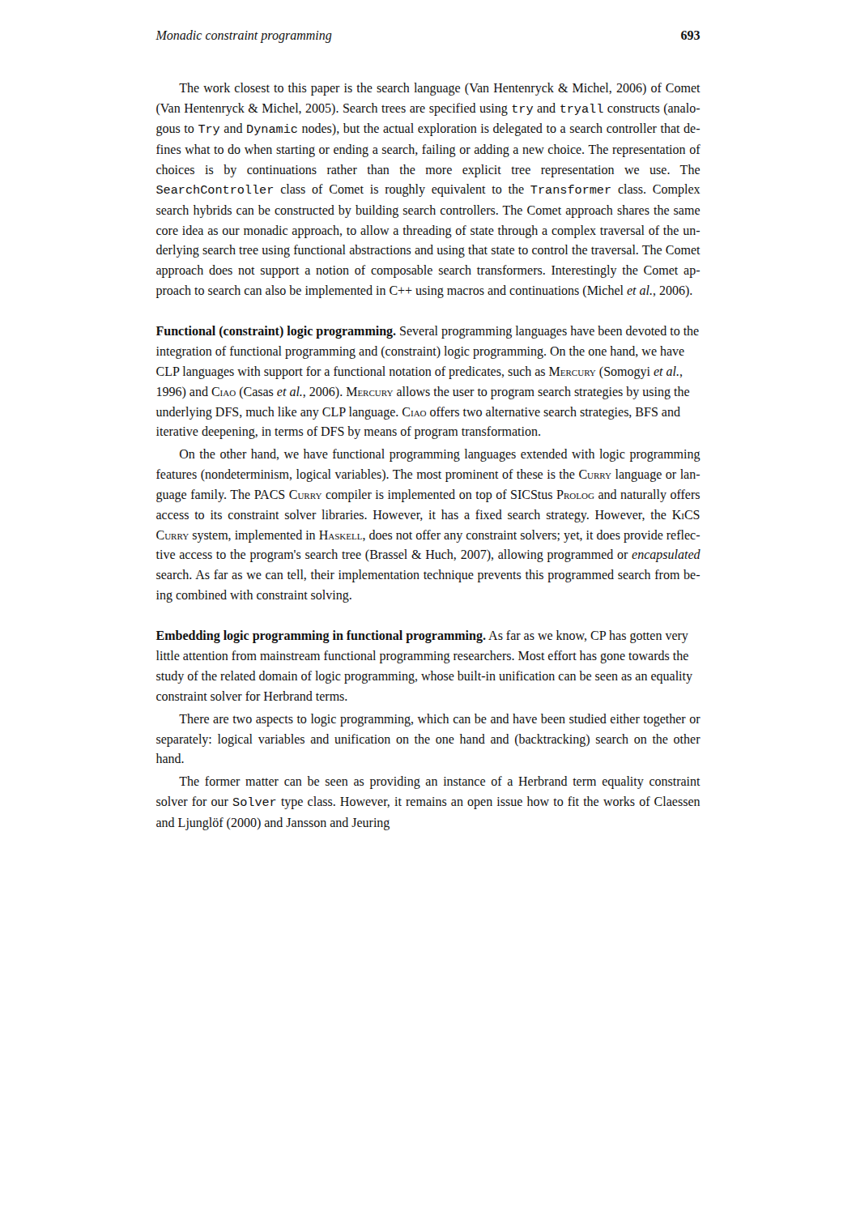Monadic constraint programming 693
The work closest to this paper is the search language (Van Hentenryck & Michel, 2006) of Comet (Van Hentenryck & Michel, 2005). Search trees are specified using try and tryall constructs (analogous to Try and Dynamic nodes), but the actual exploration is delegated to a search controller that defines what to do when starting or ending a search, failing or adding a new choice. The representation of choices is by continuations rather than the more explicit tree representation we use. The SearchController class of Comet is roughly equivalent to the Transformer class. Complex search hybrids can be constructed by building search controllers. The Comet approach shares the same core idea as our monadic approach, to allow a threading of state through a complex traversal of the underlying search tree using functional abstractions and using that state to control the traversal. The Comet approach does not support a notion of composable search transformers. Interestingly the Comet approach to search can also be implemented in C++ using macros and continuations (Michel et al., 2006).
Functional (constraint) logic programming.
Several programming languages have been devoted to the integration of functional programming and (constraint) logic programming. On the one hand, we have CLP languages with support for a functional notation of predicates, such as Mercury (Somogyi et al., 1996) and Ciao (Casas et al., 2006). Mercury allows the user to program search strategies by using the underlying DFS, much like any CLP language. Ciao offers two alternative search strategies, BFS and iterative deepening, in terms of DFS by means of program transformation.
On the other hand, we have functional programming languages extended with logic programming features (nondeterminism, logical variables). The most prominent of these is the Curry language or language family. The PACS Curry compiler is implemented on top of SICStus Prolog and naturally offers access to its constraint solver libraries. However, it has a fixed search strategy. However, the Ki CS Curry system, implemented in Haskell, does not offer any constraint solvers; yet, it does provide reflective access to the program's search tree (Brassel & Huch, 2007), allowing programmed or encapsulated search. As far as we can tell, their implementation technique prevents this programmed search from being combined with constraint solving.
Embedding logic programming in functional programming.
As far as we know, CP has gotten very little attention from mainstream functional programming researchers. Most effort has gone towards the study of the related domain of logic programming, whose built-in unification can be seen as an equality constraint solver for Herbrand terms.
There are two aspects to logic programming, which can be and have been studied either together or separately: logical variables and unification on the one hand and (backtracking) search on the other hand.
The former matter can be seen as providing an instance of a Herbrand term equality constraint solver for our Solver type class. However, it remains an open issue how to fit the works of Claessen and Ljunglöf (2000) and Jansson and Jeuring